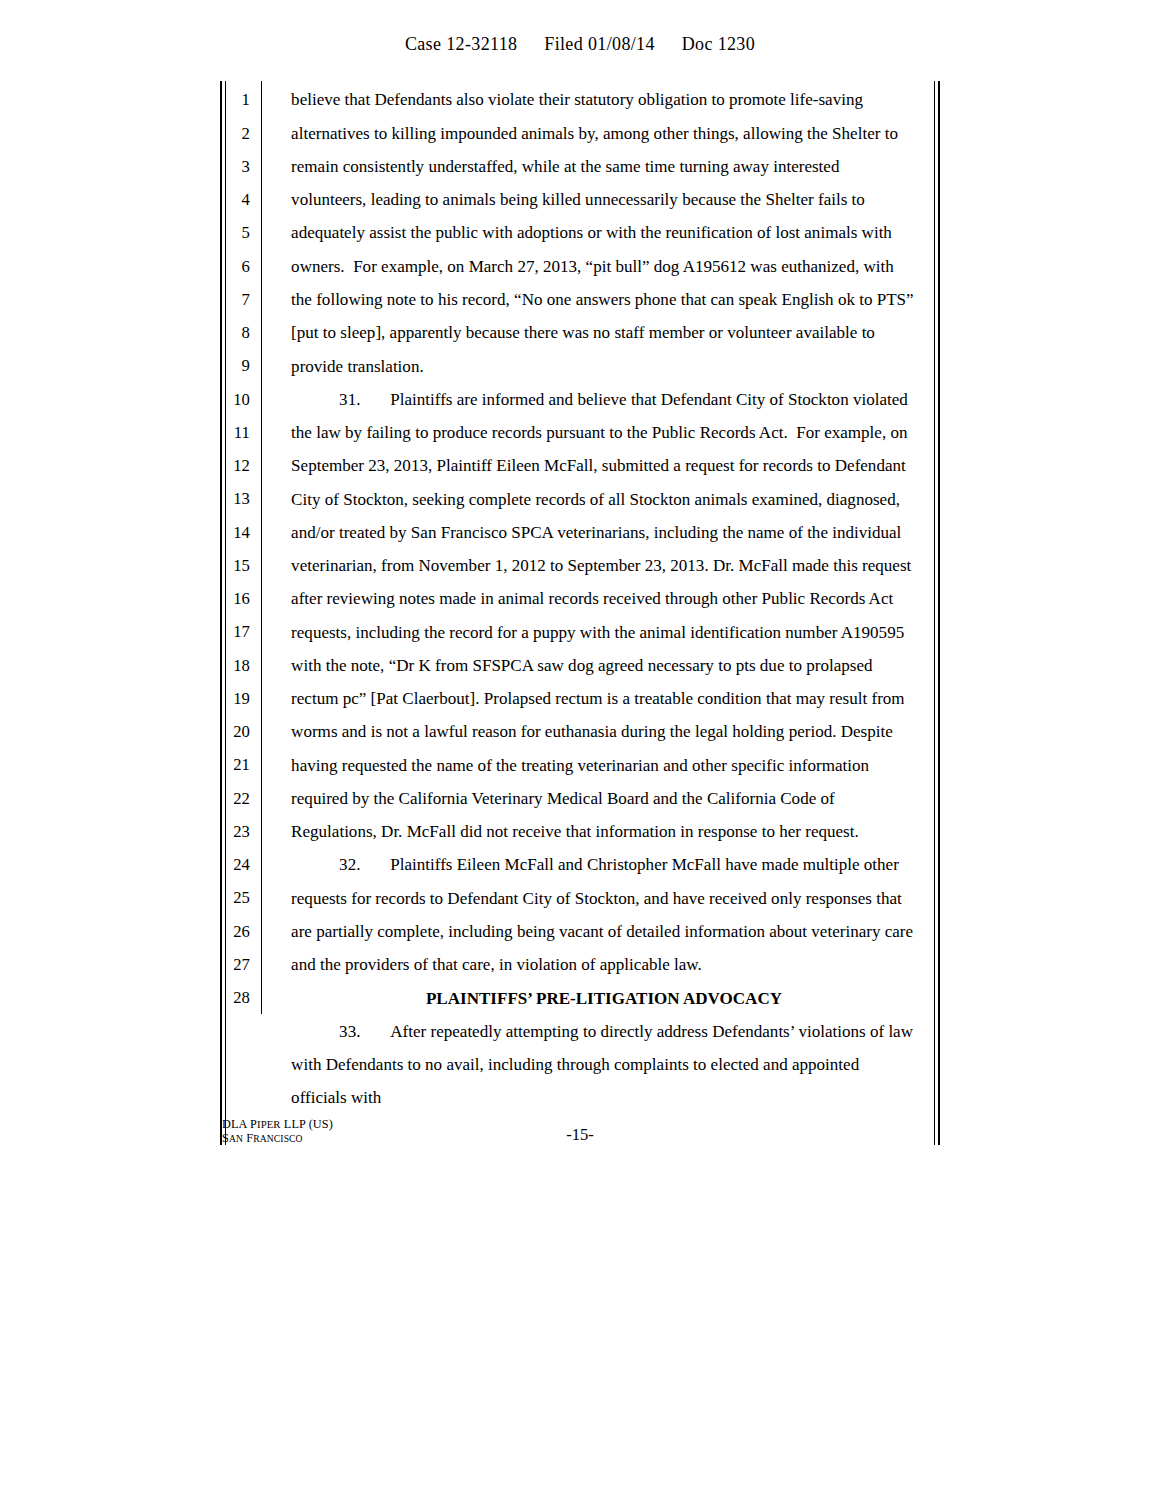Case 12-32118 Filed 01/08/14 Doc 1230
1
2
3
4
5
6
7
8
9
10
11
12
13
14
15
16
17
18
19
20
21
22
23
24
25
26
27
28
believe that Defendants also violate their statutory obligation to promote life-saving alternatives to killing impounded animals by, among other things, allowing the Shelter to remain consistently understaffed, while at the same time turning away interested volunteers, leading to animals being killed unnecessarily because the Shelter fails to adequately assist the public with adoptions or with the reunification of lost animals with owners. For example, on March 27, 2013, “pit bull” dog A195612 was euthanized, with the following note to his record, “No one answers phone that can speak English ok to PTS” [put to sleep], apparently because there was no staff member or volunteer available to provide translation.
31. Plaintiffs are informed and believe that Defendant City of Stockton violated the law by failing to produce records pursuant to the Public Records Act. For example, on September 23, 2013, Plaintiff Eileen McFall, submitted a request for records to Defendant City of Stockton, seeking complete records of all Stockton animals examined, diagnosed, and/or treated by San Francisco SPCA veterinarians, including the name of the individual veterinarian, from November 1, 2012 to September 23, 2013. Dr. McFall made this request after reviewing notes made in animal records received through other Public Records Act requests, including the record for a puppy with the animal identification number A190595 with the note, “Dr K from SFSPCA saw dog agreed necessary to pts due to prolapsed rectum pc” [Pat Claerbout]. Prolapsed rectum is a treatable condition that may result from worms and is not a lawful reason for euthanasia during the legal holding period. Despite having requested the name of the treating veterinarian and other specific information required by the California Veterinary Medical Board and the California Code of Regulations, Dr. McFall did not receive that information in response to her request.
32. Plaintiffs Eileen McFall and Christopher McFall have made multiple other requests for records to Defendant City of Stockton, and have received only responses that are partially complete, including being vacant of detailed information about veterinary care and the providers of that care, in violation of applicable law.
PLAINTIFFS’ PRE-LITIGATION ADVOCACY
33. After repeatedly attempting to directly address Defendants’ violations of law with Defendants to no avail, including through complaints to elected and appointed officials with
DLA PIPER LLP (US)
SAN FRANCISCO
-15-